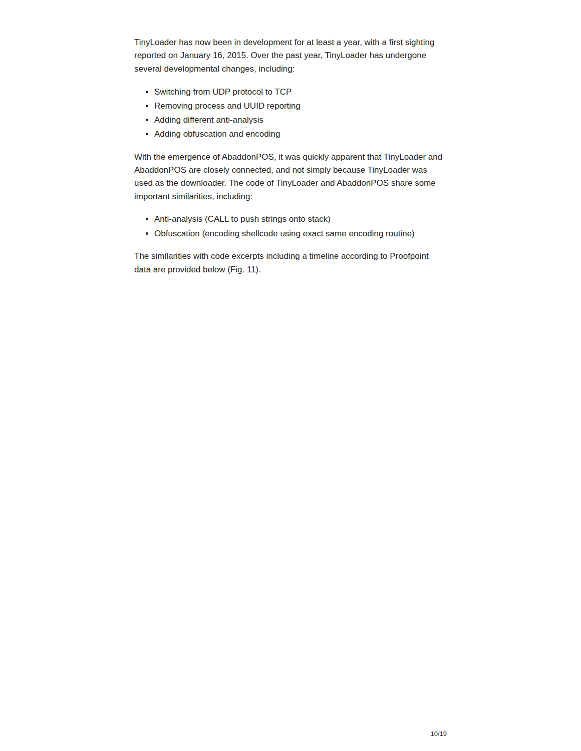TinyLoader has now been in development for at least a year, with a first sighting reported on January 16, 2015. Over the past year, TinyLoader has undergone several developmental changes, including:
Switching from UDP protocol to TCP
Removing process and UUID reporting
Adding different anti-analysis
Adding obfuscation and encoding
With the emergence of AbaddonPOS, it was quickly apparent that TinyLoader and AbaddonPOS are closely connected, and not simply because TinyLoader was used as the downloader. The code of TinyLoader and AbaddonPOS share some important similarities, including:
Anti-analysis (CALL to push strings onto stack)
Obfuscation (encoding shellcode using exact same encoding routine)
The similarities with code excerpts including a timeline according to Proofpoint data are provided below (Fig. 11).
10/19